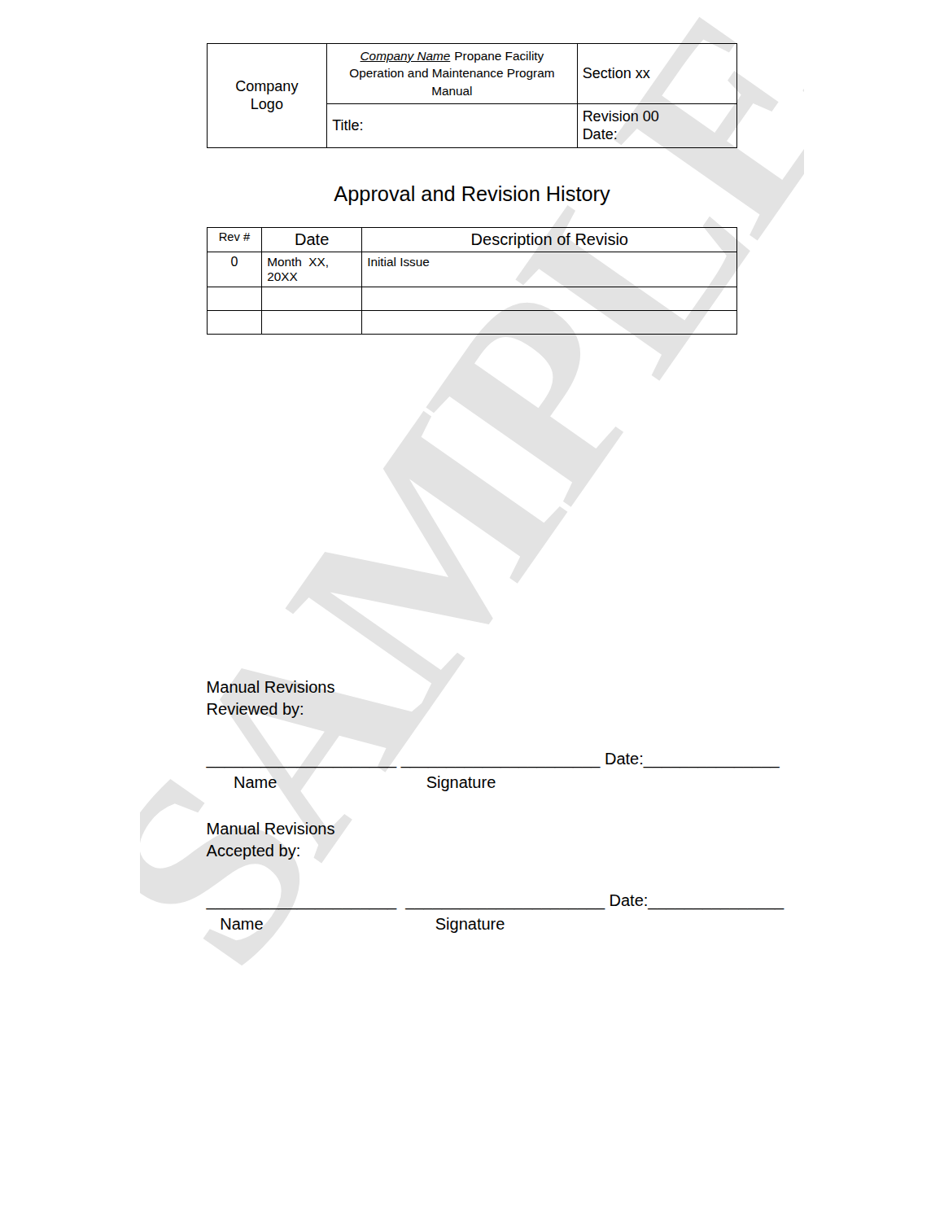SAMPLE
| Company Logo | Company Name Propane Facility Operation and Maintenance Program Manual | Section xx |
| Title: | Revision 00 Date: |
Approval and Revision History
| Rev # | Date | Description of Revisio |
| --- | --- | --- |
| 0 | Month XX, 20XX | Initial Issue |
Manual Revisions
Reviewed by:
_____________________ ______________________ Date:_______________
Name Signature
Manual Revisions
Accepted by:
_____________________ ______________________ Date:_______________
Name Signature